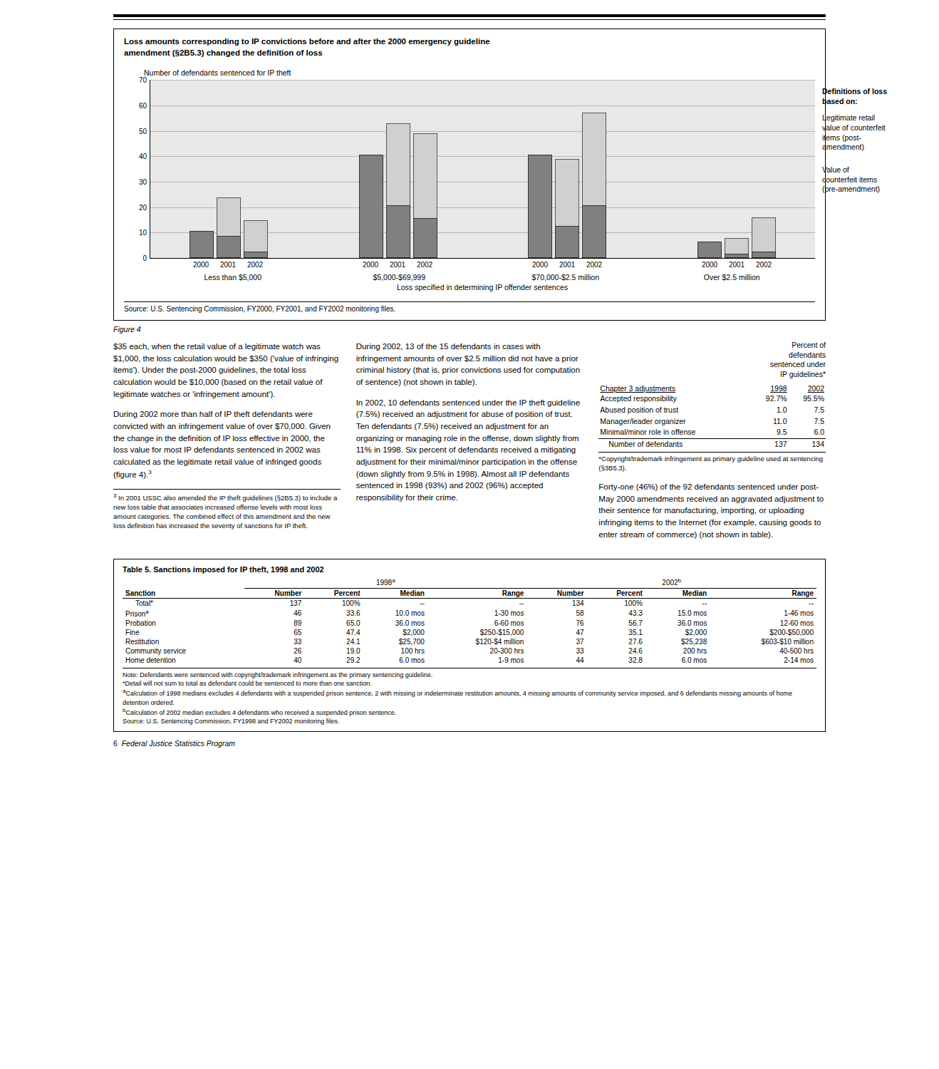Loss amounts corresponding to IP convictions before and after the 2000 emergency guideline
amendment (§2B5.3) changed the definition of loss
Number of defendants sentenced for IP theft
70 60 50 40 30 20 10 0
Definitions of loss
based on:
Legitimate retail
value of counterfeit
items (post-
amendment)
Value of
counterfeit items
(pre-amendment)
200020012002
200020012002
200020012002
200020012002
Less than $5,000
$5,000-$69,999
$70,000-$2.5 million
Over $2.5 million
Loss specified in determining IP offender sentences
Source: U.S. Sentencing Commission, FY2000, FY2001, and FY2002 monitoring files.
Figure 4
$35 each, when the retail value of a legitimate watch was $1,000, the loss calculation would be $350 ('value of infringing items'). Under the post-2000 guidelines, the total loss calculation would be $10,000 (based on the retail value of legitimate watches or 'infringement amount').
During 2002 more than half of IP theft defendants were convicted with an infringement value of over $70,000. Given the change in the definition of IP loss effective in 2000, the loss value for most IP defendants sentenced in 2002 was calculated as the legitimate retail value of infringed goods (figure 4).3
3 In 2001 USSC also amended the IP theft guidelines (§2B5.3) to include a new loss table that associates increased offense levels with most loss amount categories. The combined effect of this amendment and the new loss definition has increased the severity of sanctions for IP theft.
During 2002, 13 of the 15 defendants in cases with infringement amounts of over $2.5 million did not have a prior criminal history (that is, prior convictions used for computation of sentence) (not shown in table).
In 2002, 10 defendants sentenced under the IP theft guideline (7.5%) received an adjustment for abuse of position of trust. Ten defendants (7.5%) received an adjustment for an organizing or managing role in the offense, down slightly from 11% in 1998. Six percent of defendants received a mitigating adjustment for their minimal/minor participation in the offense (down slightly from 9.5% in 1998). Almost all IP defendants sentenced in 1998 (93%) and 2002 (96%) accepted responsibility for their crime.
Percent of
defendants
sentenced under
IP guidelines*
| Chapter 3 adjustments | 1998 | 2002 |
| --- | --- | --- |
| Accepted responsibility | 92.7% | 95.5% |
| Abused position of trust | 1.0 | 7.5 |
| Manager/leader organizer | 11.0 | 7.5 |
| Minimal/minor role in offense | 9.5 | 6.0 |
| Number of defendants | 137 | 134 |
*Copyright/trademark infringement as primary guideline used at sentencing (§3B5.3).
Forty-one (46%) of the 92 defendants sentenced under post-May 2000 amendments received an aggravated adjustment to their sentence for manufacturing, importing, or uploading infringing items to the Internet (for example, causing goods to enter stream of commerce) (not shown in table).
Table 5. Sanctions imposed for IP theft, 1998 and 2002
| | 1998 a | 2002 b |
| Sanction | Number | Percent | Median | Range | Number | Percent | Median | Range |
| Total* | 137 | 100% | -- | -- | 134 | 100% | -- | -- |
| Prison a | 46 | 33.6 | 10.0 mos | 1-30 mos | 58 | 43.3 | 15.0 mos | 1-46 mos |
| Probation | 89 | 65.0 | 36.0 mos | 6-60 mos | 76 | 56.7 | 36.0 mos | 12-60 mos |
| Fine | 65 | 47.4 | $2,000 | $250-$15,000 | 47 | 35.1 | $2,000 | $200-$50,000 |
| Restitution | 33 | 24.1 | $25,700 | $120-$4 million | 37 | 27.6 | $25,238 | $603-$10 million |
| Community service | 26 | 19.0 | 100 hrs | 20-300 hrs | 33 | 24.6 | 200 hrs | 40-500 hrs |
| Home detention | 40 | 29.2 | 6.0 mos | 1-9 mos | 44 | 32.8 | 6.0 mos | 2-14 mos |
Note: Defendants were sentenced with copyright/trademark infringement as the primary sentencing guideline.
*Detail will not sum to total as defendant could be sentenced to more than one sanction.
aCalculation of 1998 medians excludes 4 defendants with a suspended prison sentence, 2 with missing or indeterminate restitution amounts, 4 missing amounts of community service imposed, and 6 defendants missing amounts of home detention ordered.
bCalculation of 2002 median excludes 4 defendants who received a suspended prison sentence.
Source: U.S. Sentencing Commission, FY1998 and FY2002 monitoring files.
6 Federal Justice Statistics Program